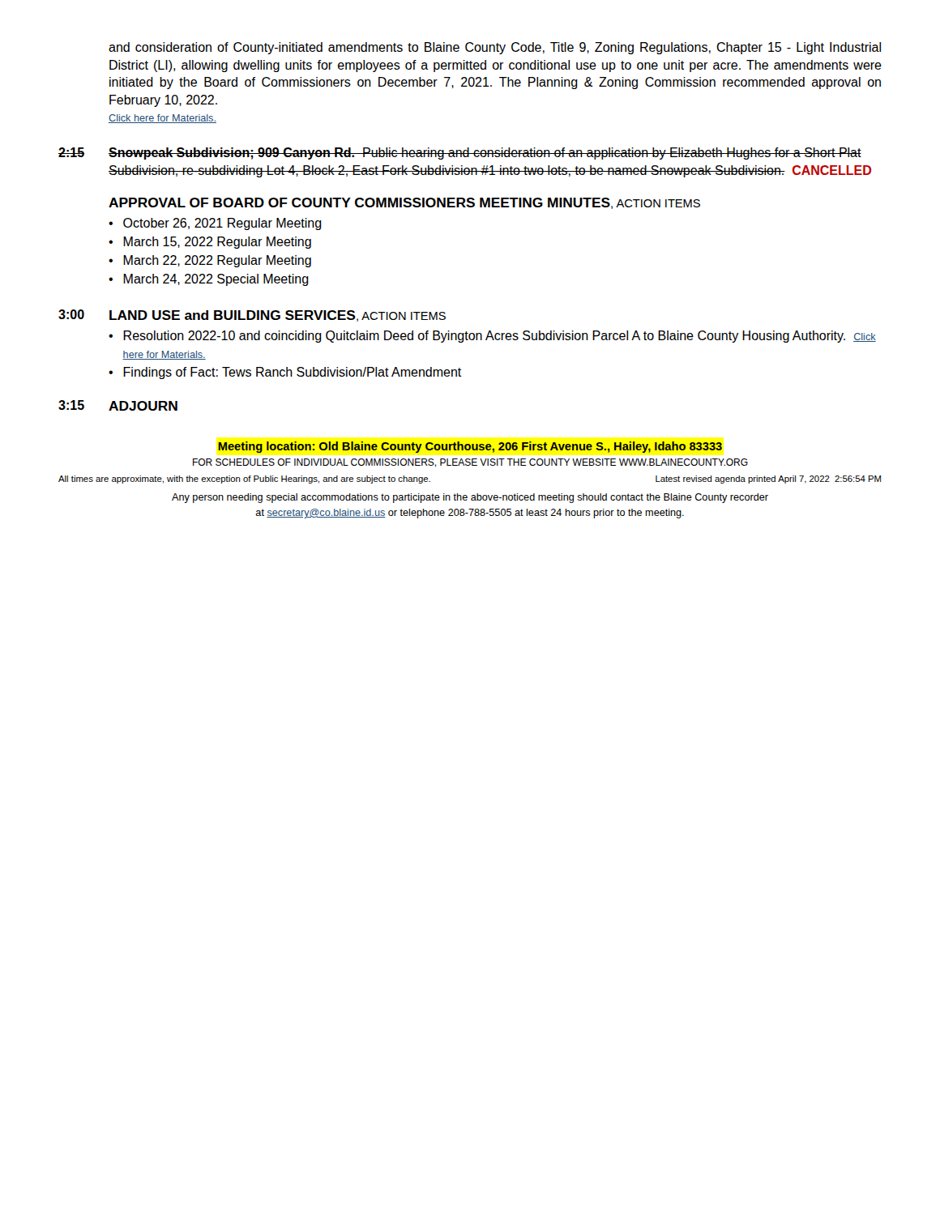and consideration of County-initiated amendments to Blaine County Code, Title 9, Zoning Regulations, Chapter 15 - Light Industrial District (LI), allowing dwelling units for employees of a permitted or conditional use up to one unit per acre. The amendments were initiated by the Board of Commissioners on December 7, 2021. The Planning & Zoning Commission recommended approval on February 10, 2022.
Click here for Materials.
2:15
Snowpeak Subdivision; 909 Canyon Rd. Public hearing and consideration of an application by Elizabeth Hughes for a Short Plat Subdivision, re-subdividing Lot 4, Block 2, East Fork Subdivision #1 into two lots, to be named Snowpeak Subdivision. CANCELLED
APPROVAL OF BOARD OF COUNTY COMMISSIONERS MEETING MINUTES, ACTION ITEMS
October 26, 2021 Regular Meeting
March 15, 2022 Regular Meeting
March 22, 2022 Regular Meeting
March 24, 2022 Special Meeting
3:00
LAND USE and BUILDING SERVICES, ACTION ITEMS
Resolution 2022-10 and coinciding Quitclaim Deed of Byington Acres Subdivision Parcel A to Blaine County Housing Authority. Click here for Materials.
Findings of Fact: Tews Ranch Subdivision/Plat Amendment
3:15
ADJOURN
Meeting location: Old Blaine County Courthouse, 206 First Avenue S., Hailey, Idaho 83333
FOR SCHEDULES OF INDIVIDUAL COMMISSIONERS, PLEASE VISIT THE COUNTY WEBSITE WWW.BLAINECOUNTY.ORG
All times are approximate, with the exception of Public Hearings, and are subject to change. Latest revised agenda printed April 7, 2022 2:56:54 PM
Any person needing special accommodations to participate in the above-noticed meeting should contact the Blaine County recorder
at secretary@co.blaine.id.us or telephone 208-788-5505 at least 24 hours prior to the meeting.